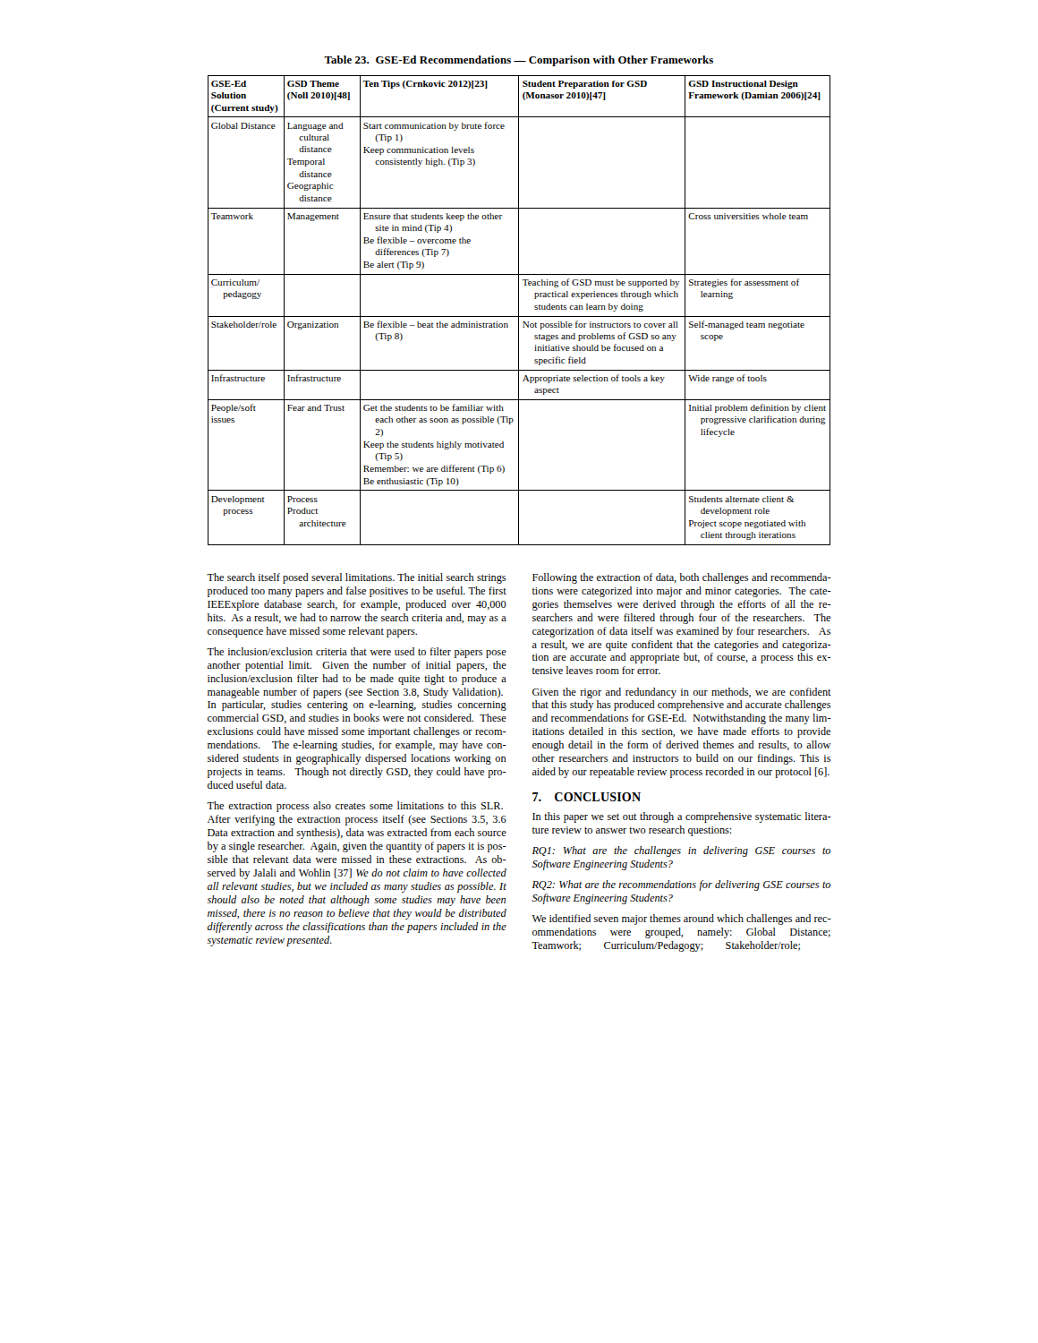Table 23. GSE-Ed Recommendations — Comparison with Other Frameworks
| GSE-Ed Solution (Current study) | GSD Theme (Noll 2010)[48] | Ten Tips (Crnkovic 2012)[23] | Student Preparation for GSD (Monasor 2010)[47] | GSD Instructional Design Framework (Damian 2006)[24] |
| --- | --- | --- | --- | --- |
| Global Distance | Language and cultural distance Temporal distance Geographic distance | Start communication by brute force (Tip 1) Keep communication levels consistently high. (Tip 3) | | |
| Teamwork | Management | Ensure that students keep the other site in mind (Tip 4) Be flexible – overcome the differences (Tip 7) Be alert (Tip 9) | | Cross universities whole team |
| Curriculum/ pedagogy | | | Teaching of GSD must be supported by practical experiences through which students can learn by doing | Strategies for assessment of learning |
| Stakeholder/role | Organization | Be flexible – beat the administration (Tip 8) | Not possible for instructors to cover all stages and problems of GSD so any initiative should be focused on a specific field | Self-managed team negotiate scope |
| Infrastructure | Infrastructure | | Appropriate selection of tools a key aspect | Wide range of tools |
| People/soft issues | Fear and Trust | Get the students to be familiar with each other as soon as possible (Tip 2) Keep the students highly motivated (Tip 5) Remember: we are different (Tip 6) Be enthusiastic (Tip 10) | | Initial problem definition by client progressive clarification during lifecycle |
| Development process | Process Product architecture | | | Students alternate client & development role Project scope negotiated with client through iterations |
The search itself posed several limitations. The initial search strings produced too many papers and false positives to be useful. The first IEEExplore database search, for example, produced over 40,000 hits. As a result, we had to narrow the search criteria and, may as a consequence have missed some relevant papers.
The inclusion/exclusion criteria that were used to filter papers pose another potential limit. Given the number of initial papers, the inclusion/exclusion filter had to be made quite tight to produce a manageable number of papers (see Section 3.8, Study Validation). In particular, studies centering on e-learning, studies concerning commercial GSD, and studies in books were not considered. These exclusions could have missed some important challenges or recommendations. The e-learning studies, for example, may have considered students in geographically dispersed locations working on projects in teams. Though not directly GSD, they could have produced useful data.
The extraction process also creates some limitations to this SLR. After verifying the extraction process itself (see Sections 3.5, 3.6 Data extraction and synthesis), data was extracted from each source by a single researcher. Again, given the quantity of papers it is possible that relevant data were missed in these extractions. As observed by Jalali and Wohlin [37] We do not claim to have collected all relevant studies, but we included as many studies as possible. It should also be noted that although some studies may have been missed, there is no reason to believe that they would be distributed differently across the classifications than the papers included in the systematic review presented.
Following the extraction of data, both challenges and recommendations were categorized into major and minor categories. The categories themselves were derived through the efforts of all the researchers and were filtered through four of the researchers. The categorization of data itself was examined by four researchers. As a result, we are quite confident that the categories and categorization are accurate and appropriate but, of course, a process this extensive leaves room for error.
Given the rigor and redundancy in our methods, we are confident that this study has produced comprehensive and accurate challenges and recommendations for GSE-Ed. Notwithstanding the many limitations detailed in this section, we have made efforts to provide enough detail in the form of derived themes and results, to allow other researchers and instructors to build on our findings. This is aided by our repeatable review process recorded in our protocol [6].
7. Conclusion
In this paper we set out through a comprehensive systematic literature review to answer two research questions:
RQ1: What are the challenges in delivering GSE courses to Software Engineering Students?
RQ2: What are the recommendations for delivering GSE courses to Software Engineering Students?
We identified seven major themes around which challenges and recommendations were grouped, namely: Global Distance; Teamwork; Curriculum/Pedagogy; Stakeholder/role;